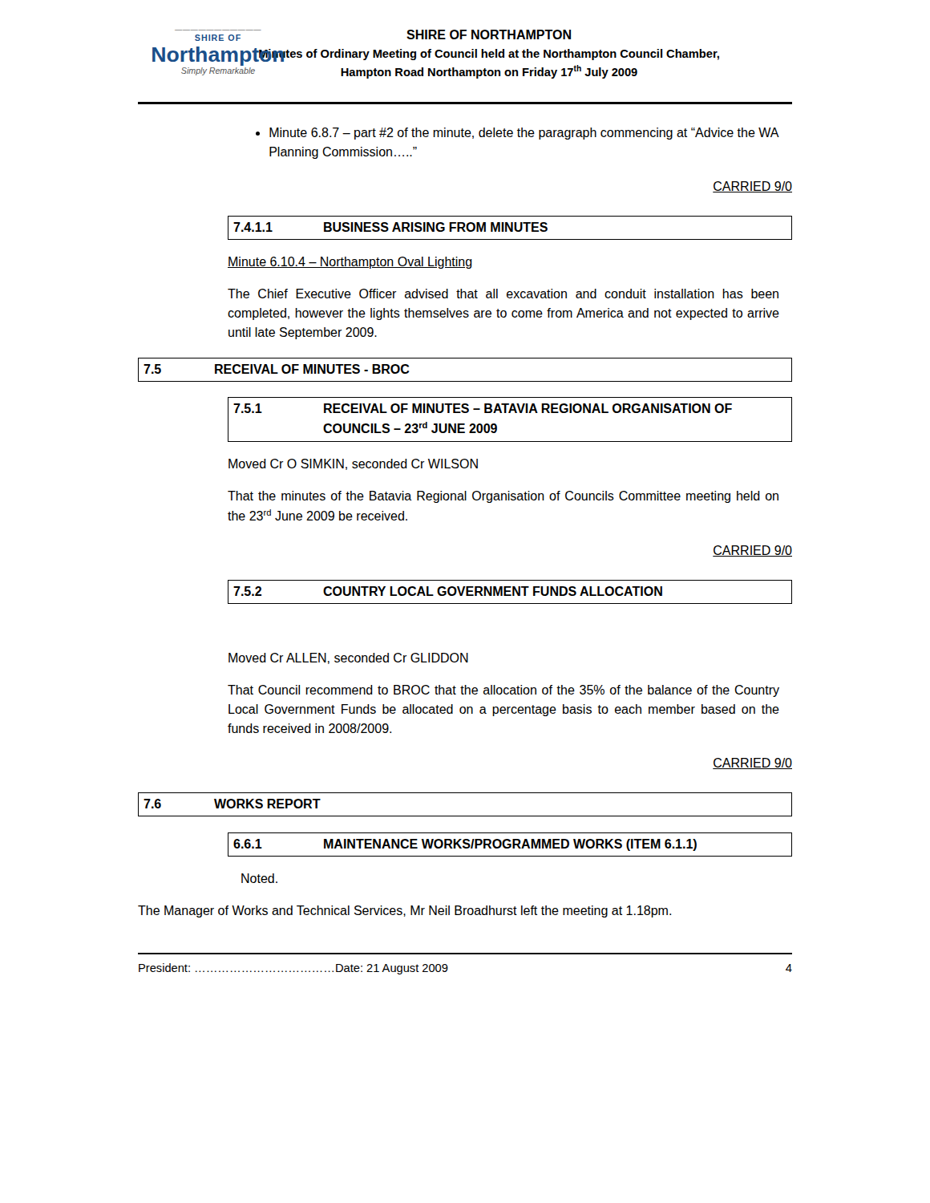———————————
SHIRE OF
Northampton
Simply Remarkable
SHIRE OF NORTHAMPTON
Minutes of Ordinary Meeting of Council held at the Northampton Council Chamber,
Hampton Road Northampton on Friday 17th July 2009
Minute 6.8.7 – part #2 of the minute, delete the paragraph commencing at “Advice the WA Planning Commission…..”
CARRIED 9/0
7.4.1.1 BUSINESS ARISING FROM MINUTES
Minute 6.10.4 – Northampton Oval Lighting
The Chief Executive Officer advised that all excavation and conduit installation has been completed, however the lights themselves are to come from America and not expected to arrive until late September 2009.
7.5 RECEIVAL OF MINUTES - BROC
7.5.1 RECEIVAL OF MINUTES – BATAVIA REGIONAL ORGANISATION OF COUNCILS – 23rd JUNE 2009
Moved Cr O SIMKIN, seconded Cr WILSON
That the minutes of the Batavia Regional Organisation of Councils Committee meeting held on the 23rd June 2009 be received.
CARRIED 9/0
7.5.2 COUNTRY LOCAL GOVERNMENT FUNDS ALLOCATION
Moved Cr ALLEN, seconded Cr GLIDDON
That Council recommend to BROC that the allocation of the 35% of the balance of the Country Local Government Funds be allocated on a percentage basis to each member based on the funds received in 2008/2009.
CARRIED 9/0
7.6 WORKS REPORT
6.6.1 MAINTENANCE WORKS/PROGRAMMED WORKS (ITEM 6.1.1)
Noted.
The Manager of Works and Technical Services, Mr Neil Broadhurst left the meeting at 1.18pm.
President: ………………………………Date: 21 August 2009
4